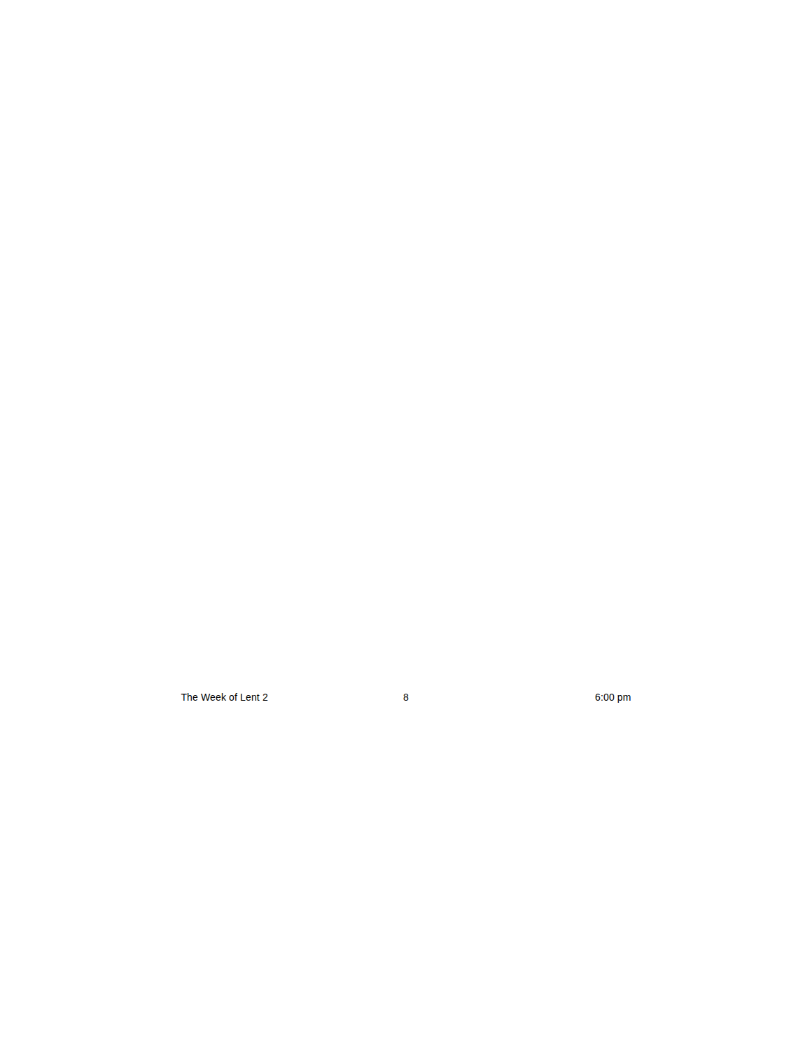The Week of Lent 2 8 6:00 pm